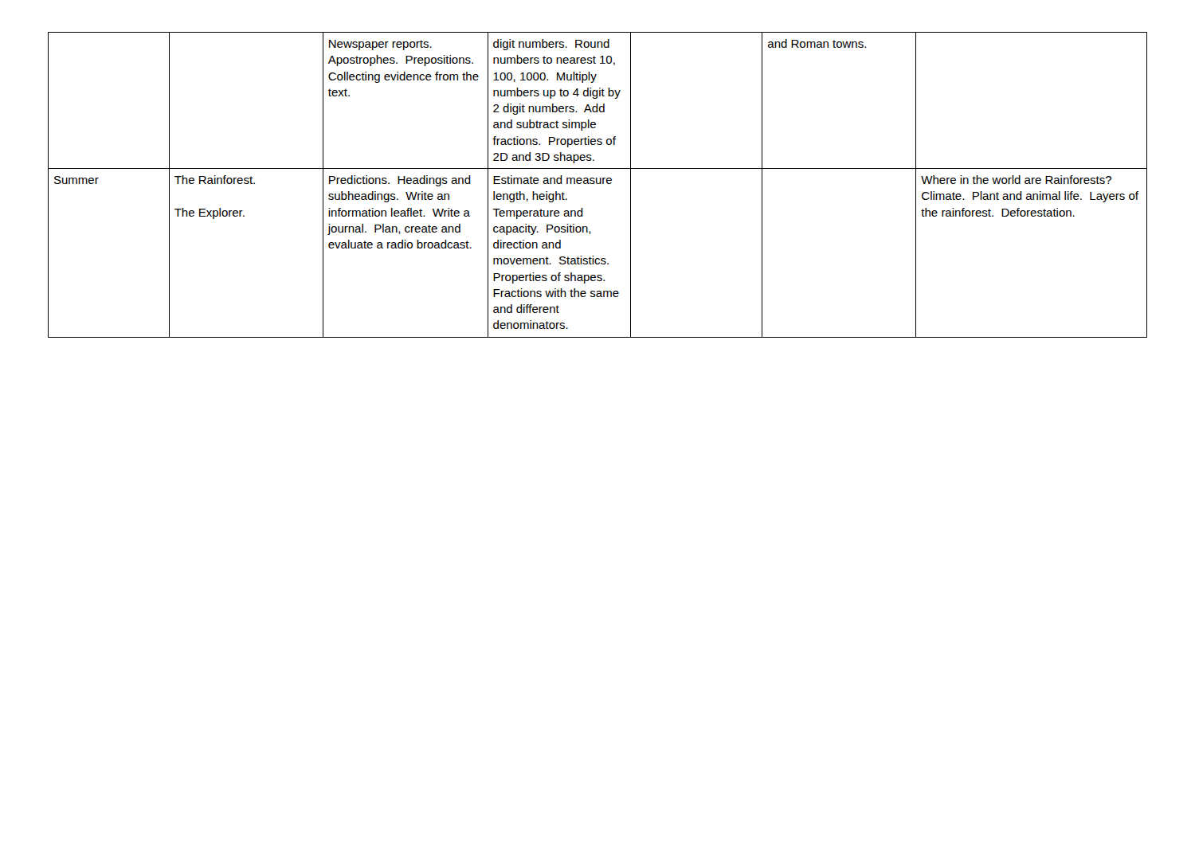| | | Newspaper reports. Apostrophes. Prepositions. Collecting evidence from the text. | digit numbers. Round numbers to nearest 10, 100, 1000. Multiply numbers up to 4 digit by 2 digit numbers. Add and subtract simple fractions. Properties of 2D and 3D shapes. | | and Roman towns. | |
| Summer | The Rainforest. The Explorer. | Predictions. Headings and subheadings. Write an information leaflet. Write a journal. Plan, create and evaluate a radio broadcast. | Estimate and measure length, height. Temperature and capacity. Position, direction and movement. Statistics. Properties of shapes. Fractions with the same and different denominators. | | | Where in the world are Rainforests? Climate. Plant and animal life. Layers of the rainforest. Deforestation. |